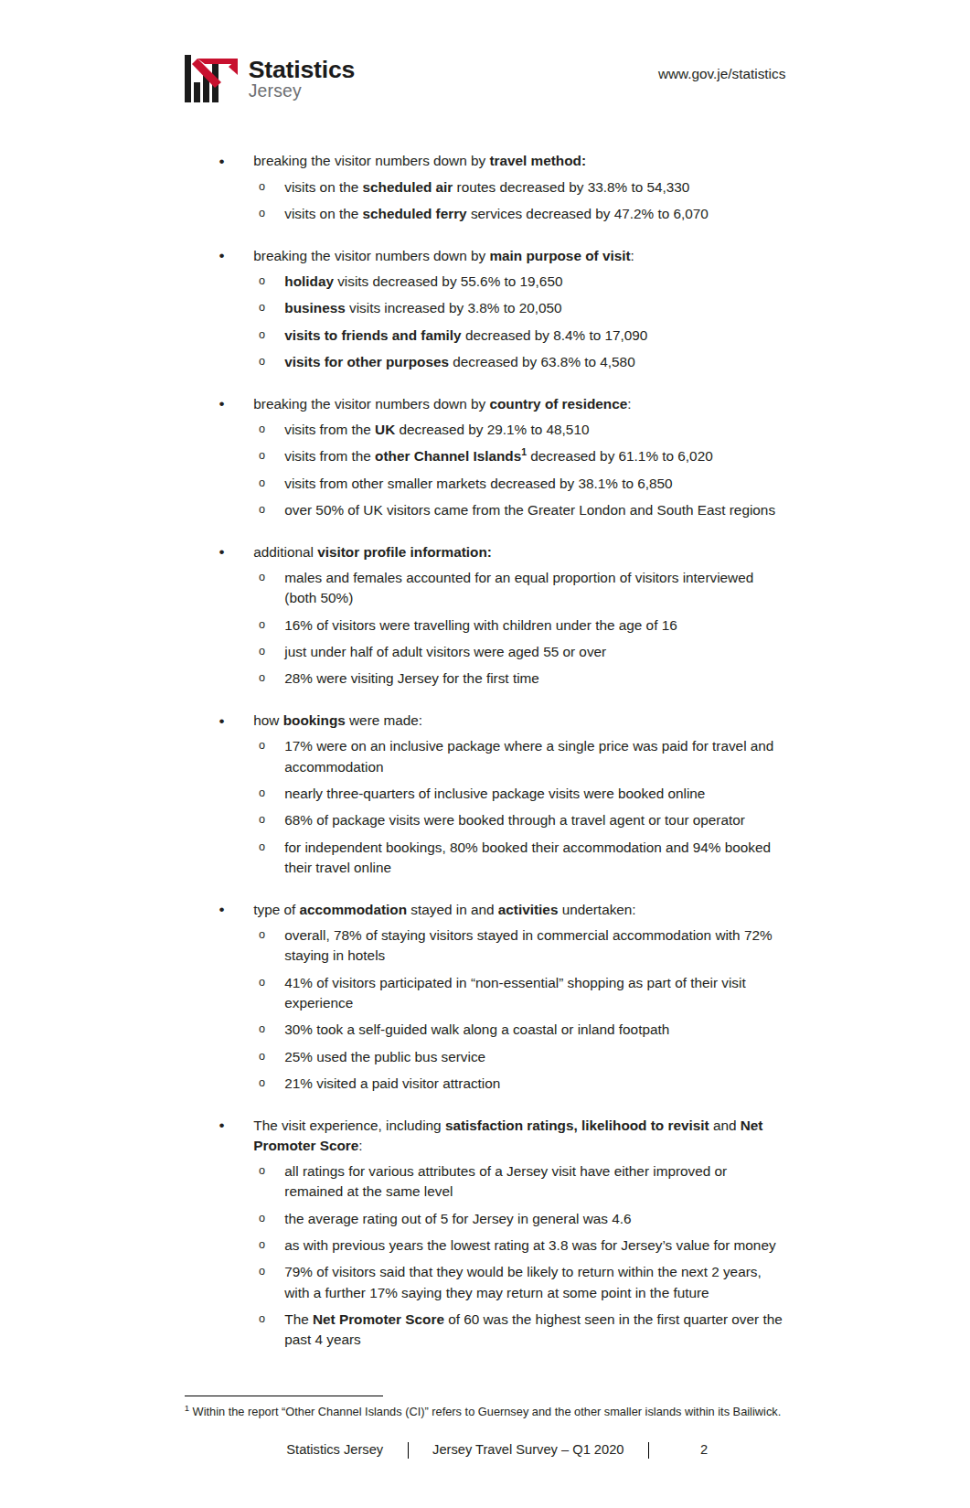Statistics
Jersey
www.gov.je/statistics
breaking the visitor numbers down by travel method:
visits on the scheduled air routes decreased by 33.8% to 54,330
visits on the scheduled ferry services decreased by 47.2% to 6,070
breaking the visitor numbers down by main purpose of visit:
holiday visits decreased by 55.6% to 19,650
business visits increased by 3.8% to 20,050
visits to friends and family decreased by 8.4% to 17,090
visits for other purposes decreased by 63.8% to 4,580
breaking the visitor numbers down by country of residence:
visits from the UK decreased by 29.1% to 48,510
visits from the other Channel Islands1 decreased by 61.1% to 6,020
visits from other smaller markets decreased by 38.1% to 6,850
over 50% of UK visitors came from the Greater London and South East regions
additional visitor profile information:
males and females accounted for an equal proportion of visitors interviewed (both 50%)
16% of visitors were travelling with children under the age of 16
just under half of adult visitors were aged 55 or over
28% were visiting Jersey for the first time
how bookings were made:
17% were on an inclusive package where a single price was paid for travel and accommodation
nearly three-quarters of inclusive package visits were booked online
68% of package visits were booked through a travel agent or tour operator
for independent bookings, 80% booked their accommodation and 94% booked their travel online
type of accommodation stayed in and activities undertaken:
overall, 78% of staying visitors stayed in commercial accommodation with 72% staying in hotels
41% of visitors participated in “non-essential” shopping as part of their visit experience
30% took a self-guided walk along a coastal or inland footpath
25% used the public bus service
21% visited a paid visitor attraction
The visit experience, including satisfaction ratings, likelihood to revisit and Net Promoter Score:
all ratings for various attributes of a Jersey visit have either improved or remained at the same level
the average rating out of 5 for Jersey in general was 4.6
as with previous years the lowest rating at 3.8 was for Jersey’s value for money
79% of visitors said that they would be likely to return within the next 2 years, with a further 17% saying they may return at some point in the future
The Net Promoter Score of 60 was the highest seen in the first quarter over the past 4 years
1 Within the report “Other Channel Islands (CI)” refers to Guernsey and the other smaller islands within its Bailiwick.
Statistics Jersey
Jersey Travel Survey – Q1 2020
2